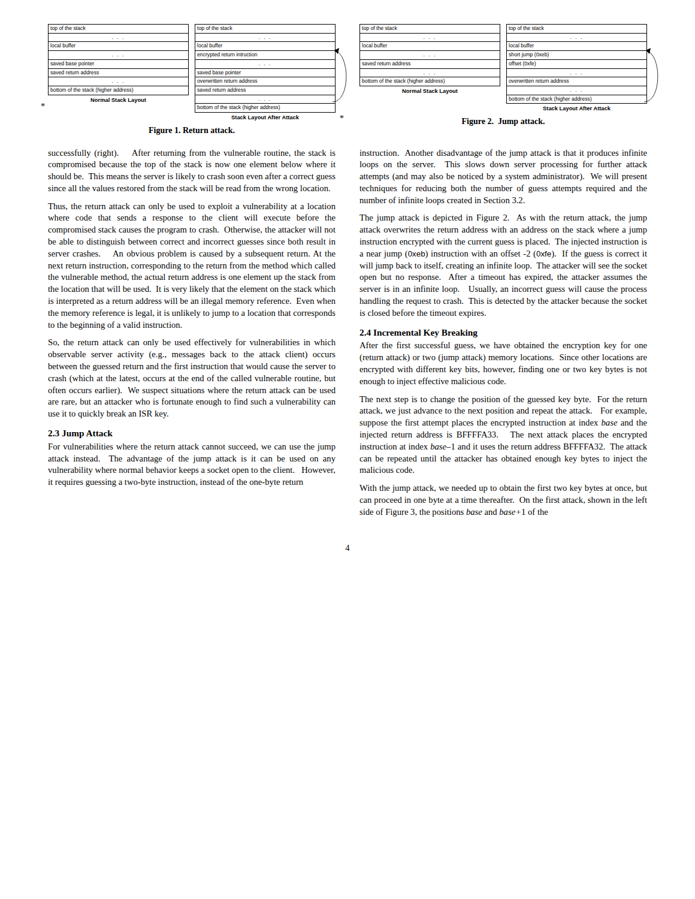* *
| top of the stack |
| . . . |
| local buffer |
| . . . |
| saved base pointer |
| saved return address |
| . . . |
| bottom of the stack (higher address) |
Normal Stack Layout
| top of the stack |
| . . . |
| local buffer |
| encrypted return intruction |
| . . . |
| saved base pointer |
| overwritten return address |
| saved return address |
| . . . |
| bottom of the stack (higher address) |
Stack Layout After Attack
Figure 1. Return attack.
| top of the stack |
| . . . |
| local buffer |
| . . . |
| saved return address |
| . . . |
| bottom of the stack (higher address) |
Normal Stack Layout
| top of the stack |
| . . . |
| local buffer |
| short jump (0xeb) |
| offset (0xfe) |
| . . . |
| overwritten return address |
| . . . |
| bottom of the stack (higher address) |
Stack Layout After Attack
Figure 2. Jump attack.
successfully (right). After returning from the vulnerable routine, the stack is compromised because the top of the stack is now one element below where it should be. This means the server is likely to crash soon even after a correct guess since all the values restored from the stack will be read from the wrong location.
Thus, the return attack can only be used to exploit a vulnerability at a location where code that sends a response to the client will execute before the compromised stack causes the program to crash. Otherwise, the attacker will not be able to distinguish between correct and incorrect guesses since both result in server crashes. An obvious problem is caused by a subsequent return. At the next return instruction, corresponding to the return from the method which called the vulnerable method, the actual return address is one element up the stack from the location that will be used. It is very likely that the element on the stack which is interpreted as a return address will be an illegal memory reference. Even when the memory reference is legal, it is unlikely to jump to a location that corresponds to the beginning of a valid instruction.
So, the return attack can only be used effectively for vulnerabilities in which observable server activity (e.g., messages back to the attack client) occurs between the guessed return and the first instruction that would cause the server to crash (which at the latest, occurs at the end of the called vulnerable routine, but often occurs earlier). We suspect situations where the return attack can be used are rare, but an attacker who is fortunate enough to find such a vulnerability can use it to quickly break an ISR key.
2.3 Jump Attack
For vulnerabilities where the return attack cannot succeed, we can use the jump attack instead. The advantage of the jump attack is it can be used on any vulnerability where normal behavior keeps a socket open to the client. However, it requires guessing a two-byte instruction, instead of the one-byte return
instruction. Another disadvantage of the jump attack is that it produces infinite loops on the server. This slows down server processing for further attack attempts (and may also be noticed by a system administrator). We will present techniques for reducing both the number of guess attempts required and the number of infinite loops created in Section 3.2.
The jump attack is depicted in Figure 2. As with the return attack, the jump attack overwrites the return address with an address on the stack where a jump instruction encrypted with the current guess is placed. The injected instruction is a near jump (0xeb) instruction with an offset -2 (0xfe). If the guess is correct it will jump back to itself, creating an infinite loop. The attacker will see the socket open but no response. After a timeout has expired, the attacker assumes the server is in an infinite loop. Usually, an incorrect guess will cause the process handling the request to crash. This is detected by the attacker because the socket is closed before the timeout expires.
2.4 Incremental Key Breaking
After the first successful guess, we have obtained the encryption key for one (return attack) or two (jump attack) memory locations. Since other locations are encrypted with different key bits, however, finding one or two key bytes is not enough to inject effective malicious code.
The next step is to change the position of the guessed key byte. For the return attack, we just advance to the next position and repeat the attack. For example, suppose the first attempt places the encrypted instruction at index base and the injected return address is BFFFFA33. The next attack places the encrypted instruction at index base–1 and it uses the return address BFFFFA32. The attack can be repeated until the attacker has obtained enough key bytes to inject the malicious code.
With the jump attack, we needed up to obtain the first two key bytes at once, but can proceed in one byte at a time thereafter. On the first attack, shown in the left side of Figure 3, the positions base and base+1 of the
4